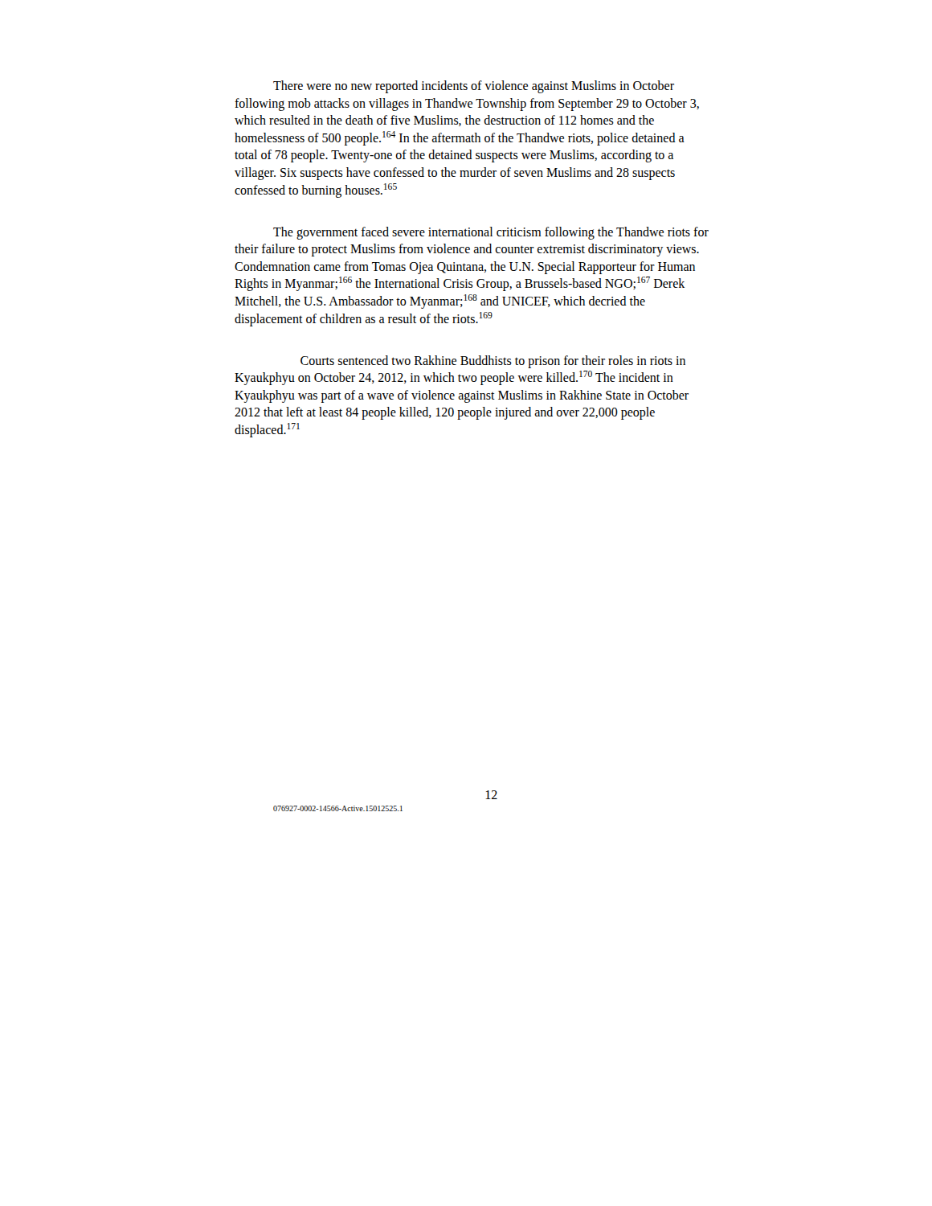There were no new reported incidents of violence against Muslims in October following mob attacks on villages in Thandwe Township from September 29 to October 3, which resulted in the death of five Muslims, the destruction of 112 homes and the homelessness of 500 people.164 In the aftermath of the Thandwe riots, police detained a total of 78 people. Twenty-one of the detained suspects were Muslims, according to a villager. Six suspects have confessed to the murder of seven Muslims and 28 suspects confessed to burning houses.165
The government faced severe international criticism following the Thandwe riots for their failure to protect Muslims from violence and counter extremist discriminatory views. Condemnation came from Tomas Ojea Quintana, the U.N. Special Rapporteur for Human Rights in Myanmar;166 the International Crisis Group, a Brussels-based NGO;167 Derek Mitchell, the U.S. Ambassador to Myanmar;168 and UNICEF, which decried the displacement of children as a result of the riots.169
Courts sentenced two Rakhine Buddhists to prison for their roles in riots in Kyaukphyu on October 24, 2012, in which two people were killed.170 The incident in Kyaukphyu was part of a wave of violence against Muslims in Rakhine State in October 2012 that left at least 84 people killed, 120 people injured and over 22,000 people displaced.171
12
076927-0002-14566-Active.15012525.1